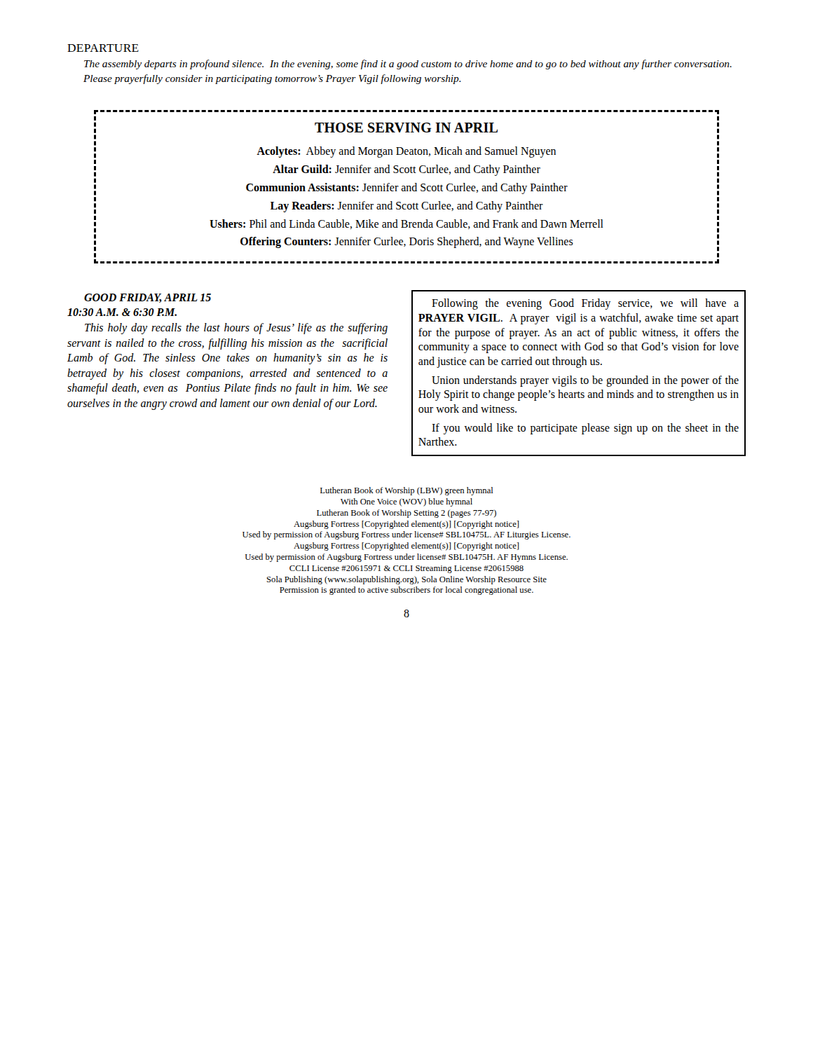DEPARTURE
The assembly departs in profound silence. In the evening, some find it a good custom to drive home and to go to bed without any further conversation.
Please prayerfully consider in participating tomorrow’s Prayer Vigil following worship.
THOSE SERVING IN APRIL
Acolytes: Abbey and Morgan Deaton, Micah and Samuel Nguyen
Altar Guild: Jennifer and Scott Curlee, and Cathy Painther
Communion Assistants: Jennifer and Scott Curlee, and Cathy Painther
Lay Readers: Jennifer and Scott Curlee, and Cathy Painther
Ushers: Phil and Linda Cauble, Mike and Brenda Cauble, and Frank and Dawn Merrell
Offering Counters: Jennifer Curlee, Doris Shepherd, and Wayne Vellines
GOOD FRIDAY, APRIL 15
10:30 A.M. & 6:30 P.M.
This holy day recalls the last hours of Jesus’ life as the suffering servant is nailed to the cross, fulfilling his mission as the sacrificial Lamb of God. The sinless One takes on humanity’s sin as he is betrayed by his closest companions, arrested and sentenced to a shameful death, even as Pontius Pilate finds no fault in him. We see ourselves in the angry crowd and lament our own denial of our Lord.
Following the evening Good Friday service, we will have a PRAYER VIGIL. A prayer vigil is a watchful, awake time set apart for the purpose of prayer. As an act of public witness, it offers the community a space to connect with God so that God’s vision for love and justice can be carried out through us.
Union understands prayer vigils to be grounded in the power of the Holy Spirit to change people’s hearts and minds and to strengthen us in our work and witness.
If you would like to participate please sign up on the sheet in the Narthex.
Lutheran Book of Worship (LBW) green hymnal
With One Voice (WOV) blue hymnal
Lutheran Book of Worship Setting 2 (pages 77-97)
Augsburg Fortress [Copyrighted element(s)] [Copyright notice]
Used by permission of Augsburg Fortress under license# SBL10475L. AF Liturgies License.
Augsburg Fortress [Copyrighted element(s)] [Copyright notice]
Used by permission of Augsburg Fortress under license# SBL10475H. AF Hymns License.
CCLI License #20615971 & CCLI Streaming License #20615988
Sola Publishing (www.solapublishing.org), Sola Online Worship Resource Site
Permission is granted to active subscribers for local congregational use.
8